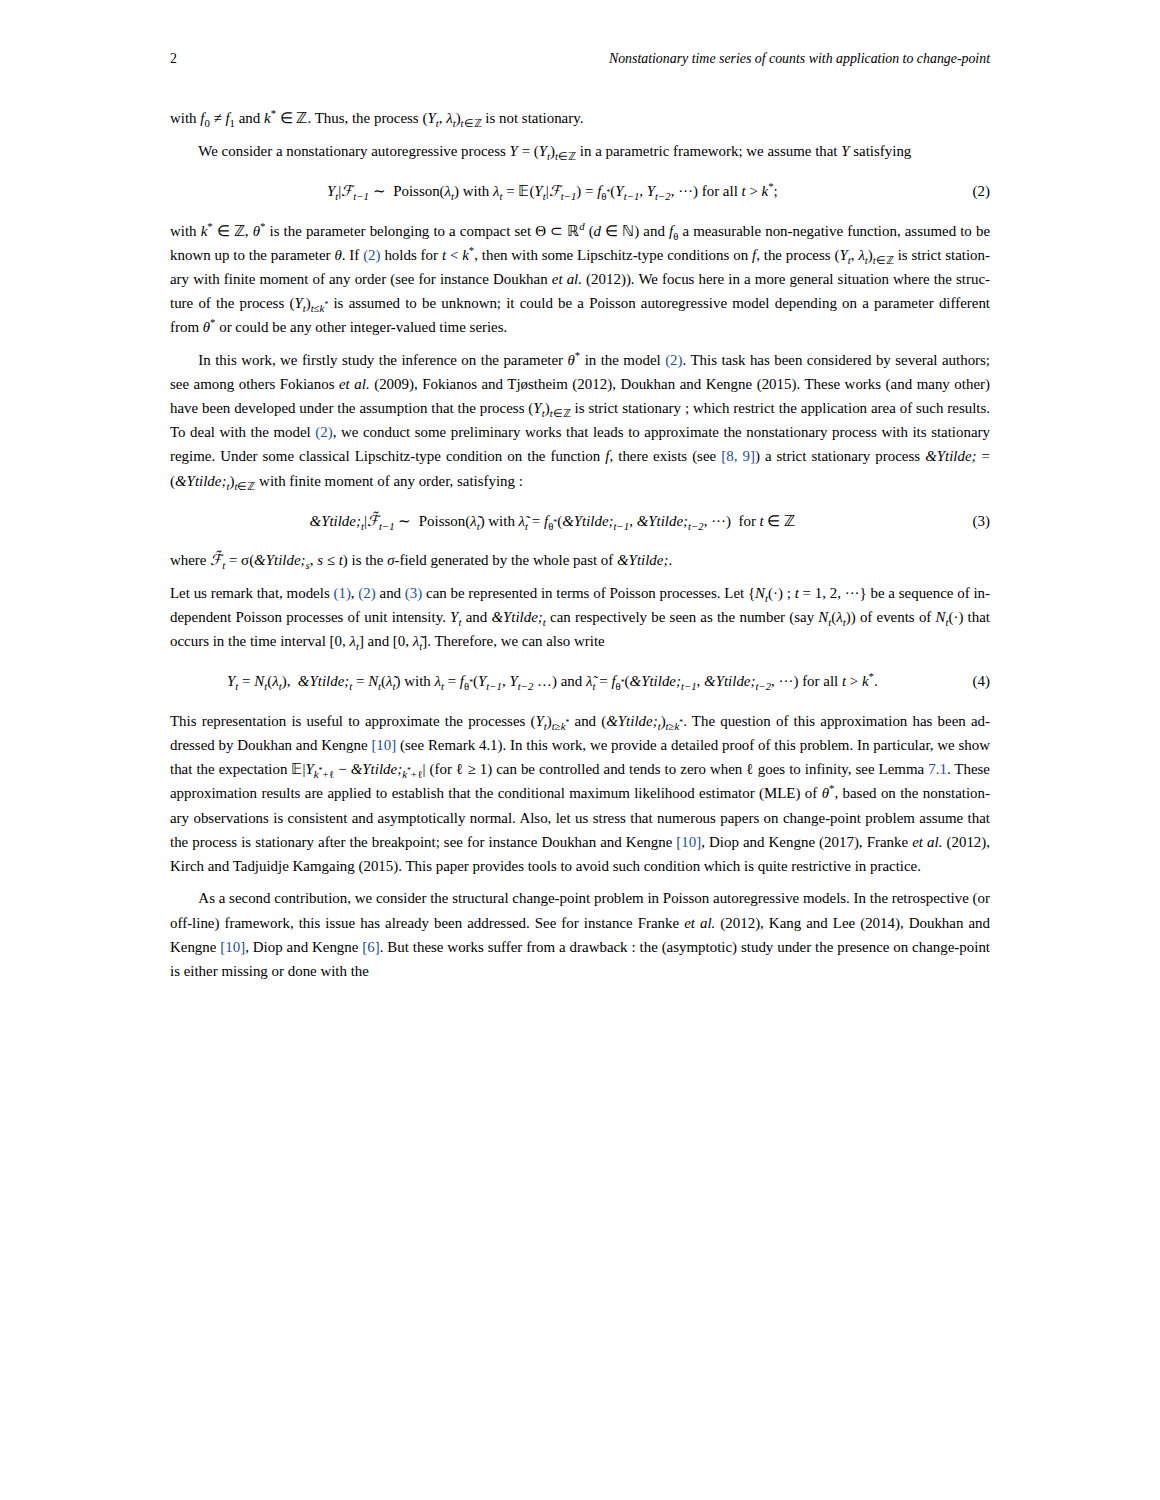2 Nonstationary time series of counts with application to change-point
with f0 ≠ f1 and k* ∈ ℤ. Thus, the process (Yt, λt)t∈ℤ is not stationary.
We consider a nonstationary autoregressive process Y = (Yt)t∈ℤ in a parametric framework; we assume that Y satisfying
Yt|ℱt−1 ∼ Poisson(λt) with λt = 𝔼(Yt|ℱt−1) = fθ*(Yt−1, Yt−2, ···) for all t > k*;
(2)
with k* ∈ ℤ, θ* is the parameter belonging to a compact set Θ ⊂ ℝd (d ∈ ℕ) and fθ a measurable non-negative function, assumed to be known up to the parameter θ. If (2) holds for t < k*, then with some Lipschitz-type conditions on f, the process (Yt, λt)t∈ℤ is strict stationary with finite moment of any order (see for instance Doukhan et al. (2012)). We focus here in a more general situation where the structure of the process (Yt)t≤k* is assumed to be unknown; it could be a Poisson autoregressive model depending on a parameter different from θ* or could be any other integer-valued time series.
In this work, we firstly study the inference on the parameter θ* in the model (2). This task has been considered by several authors; see among others Fokianos et al. (2009), Fokianos and Tjøstheim (2012), Doukhan and Kengne (2015). These works (and many other) have been developed under the assumption that the process (Yt)t∈ℤ is strict stationary ; which restrict the application area of such results. To deal with the model (2), we conduct some preliminary works that leads to approximate the nonstationary process with its stationary regime. Under some classical Lipschitz-type condition on the function f, there exists (see [8, 9]) a strict stationary process &Ytilde; = (&Ytilde;t)t∈ℤ with finite moment of any order, satisfying :
&Ytilde;t|ℱ̃t−1 ∼ Poisson(λ̃t) with λ̃t = fθ*(&Ytilde;t−1, &Ytilde;t−2, ···) for t ∈ ℤ
(3)
where ℱ̃t = σ(&Ytilde;s, s ≤ t) is the σ-field generated by the whole past of &Ytilde;.
Let us remark that, models (1), (2) and (3) can be represented in terms of Poisson processes. Let {Nt(·) ; t = 1, 2, ···} be a sequence of independent Poisson processes of unit intensity. Yt and &Ytilde;t can respectively be seen as the number (say Nt(λt)) of events of Nt(·) that occurs in the time interval [0, λt] and [0, λ̃t]. Therefore, we can also write
Yt = Nt(λt), &Ytilde;t = Nt(λ̃t) with λt = fθ*(Yt−1, Yt−2 …) and λ̃t = fθ*(&Ytilde;t−1, &Ytilde;t−2, ···) for all t > k*.
(4)
This representation is useful to approximate the processes (Yt)t≥k* and (&Ytilde;t)t≥k*. The question of this approximation has been addressed by Doukhan and Kengne [10] (see Remark 4.1). In this work, we provide a detailed proof of this problem. In particular, we show that the expectation 𝔼|Yk*+ℓ − &Ytilde;k*+ℓ| (for ℓ ≥ 1) can be controlled and tends to zero when ℓ goes to infinity, see Lemma 7.1. These approximation results are applied to establish that the conditional maximum likelihood estimator (MLE) of θ*, based on the nonstationary observations is consistent and asymptotically normal. Also, let us stress that numerous papers on change-point problem assume that the process is stationary after the breakpoint; see for instance Doukhan and Kengne [10], Diop and Kengne (2017), Franke et al. (2012), Kirch and Tadjuidje Kamgaing (2015). This paper provides tools to avoid such condition which is quite restrictive in practice.
As a second contribution, we consider the structural change-point problem in Poisson autoregressive models. In the retrospective (or off-line) framework, this issue has already been addressed. See for instance Franke et al. (2012), Kang and Lee (2014), Doukhan and Kengne [10], Diop and Kengne [6]. But these works suffer from a drawback : the (asymptotic) study under the presence on change-point is either missing or done with the